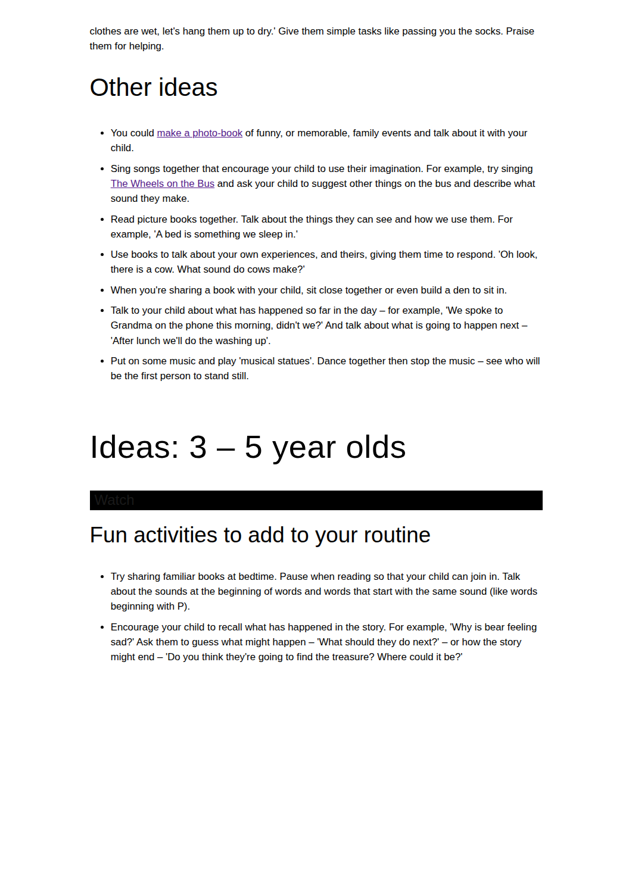clothes are wet, let's hang them up to dry.' Give them simple tasks like passing you the socks. Praise them for helping.
Other ideas
You could make a photo-book of funny, or memorable, family events and talk about it with your child.
Sing songs together that encourage your child to use their imagination. For example, try singing The Wheels on the Bus and ask your child to suggest other things on the bus and describe what sound they make.
Read picture books together. Talk about the things they can see and how we use them. For example, 'A bed is something we sleep in.'
Use books to talk about your own experiences, and theirs, giving them time to respond. 'Oh look, there is a cow. What sound do cows make?'
When you're sharing a book with your child, sit close together or even build a den to sit in.
Talk to your child about what has happened so far in the day – for example, 'We spoke to Grandma on the phone this morning, didn't we?' And talk about what is going to happen next – 'After lunch we'll do the washing up'.
Put on some music and play 'musical statues'. Dance together then stop the music – see who will be the first person to stand still.
Ideas: 3 – 5 year olds
Watch
Fun activities to add to your routine
Try sharing familiar books at bedtime. Pause when reading so that your child can join in. Talk about the sounds at the beginning of words and words that start with the same sound (like words beginning with P).
Encourage your child to recall what has happened in the story. For example, 'Why is bear feeling sad?' Ask them to guess what might happen – 'What should they do next?' – or how the story might end – 'Do you think they're going to find the treasure? Where could it be?'